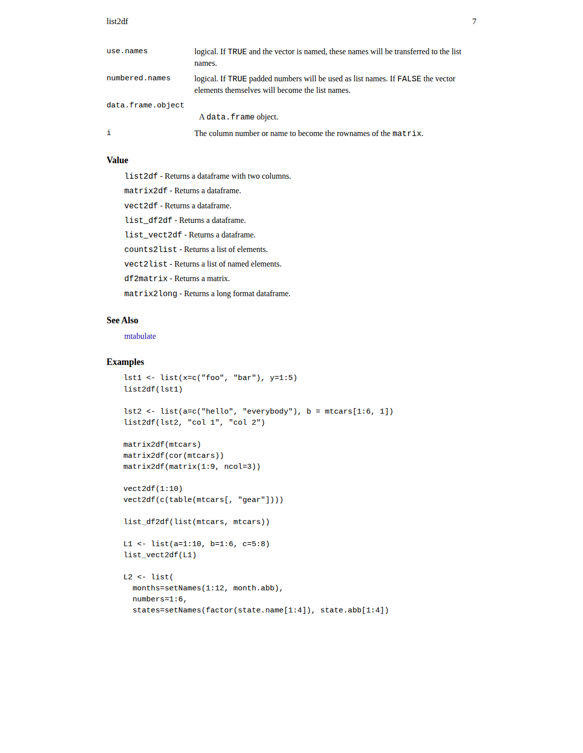list2df 7
use.names
logical. If TRUE and the vector is named, these names will be transferred to the list names.
numbered.names
logical. If TRUE padded numbers will be used as list names. If FALSE the vector elements themselves will become the list names.
data.frame.object
A data.frame object.
i
The column number or name to become the rownames of the matrix.
Value
list2df - Returns a dataframe with two columns.
matrix2df - Returns a dataframe.
vect2df - Returns a dataframe.
list_df2df - Returns a dataframe.
list_vect2df - Returns a dataframe.
counts2list - Returns a list of elements.
vect2list - Returns a list of named elements.
df2matrix - Returns a matrix.
matrix2long - Returns a long format dataframe.
See Also
mtabulate
Examples
lst1 <- list(x=c("foo", "bar"), y=1:5)
list2df(lst1)

lst2 <- list(a=c("hello", "everybody"), b = mtcars[1:6, 1])
list2df(lst2, "col 1", "col 2")

matrix2df(mtcars)
matrix2df(cor(mtcars))
matrix2df(matrix(1:9, ncol=3))

vect2df(1:10)
vect2df(c(table(mtcars[, "gear"])))

list_df2df(list(mtcars, mtcars))

L1 <- list(a=1:10, b=1:6, c=5:8)
list_vect2df(L1)

L2 <- list(
  months=setNames(1:12, month.abb),
  numbers=1:6,
  states=setNames(factor(state.name[1:4]), state.abb[1:4])